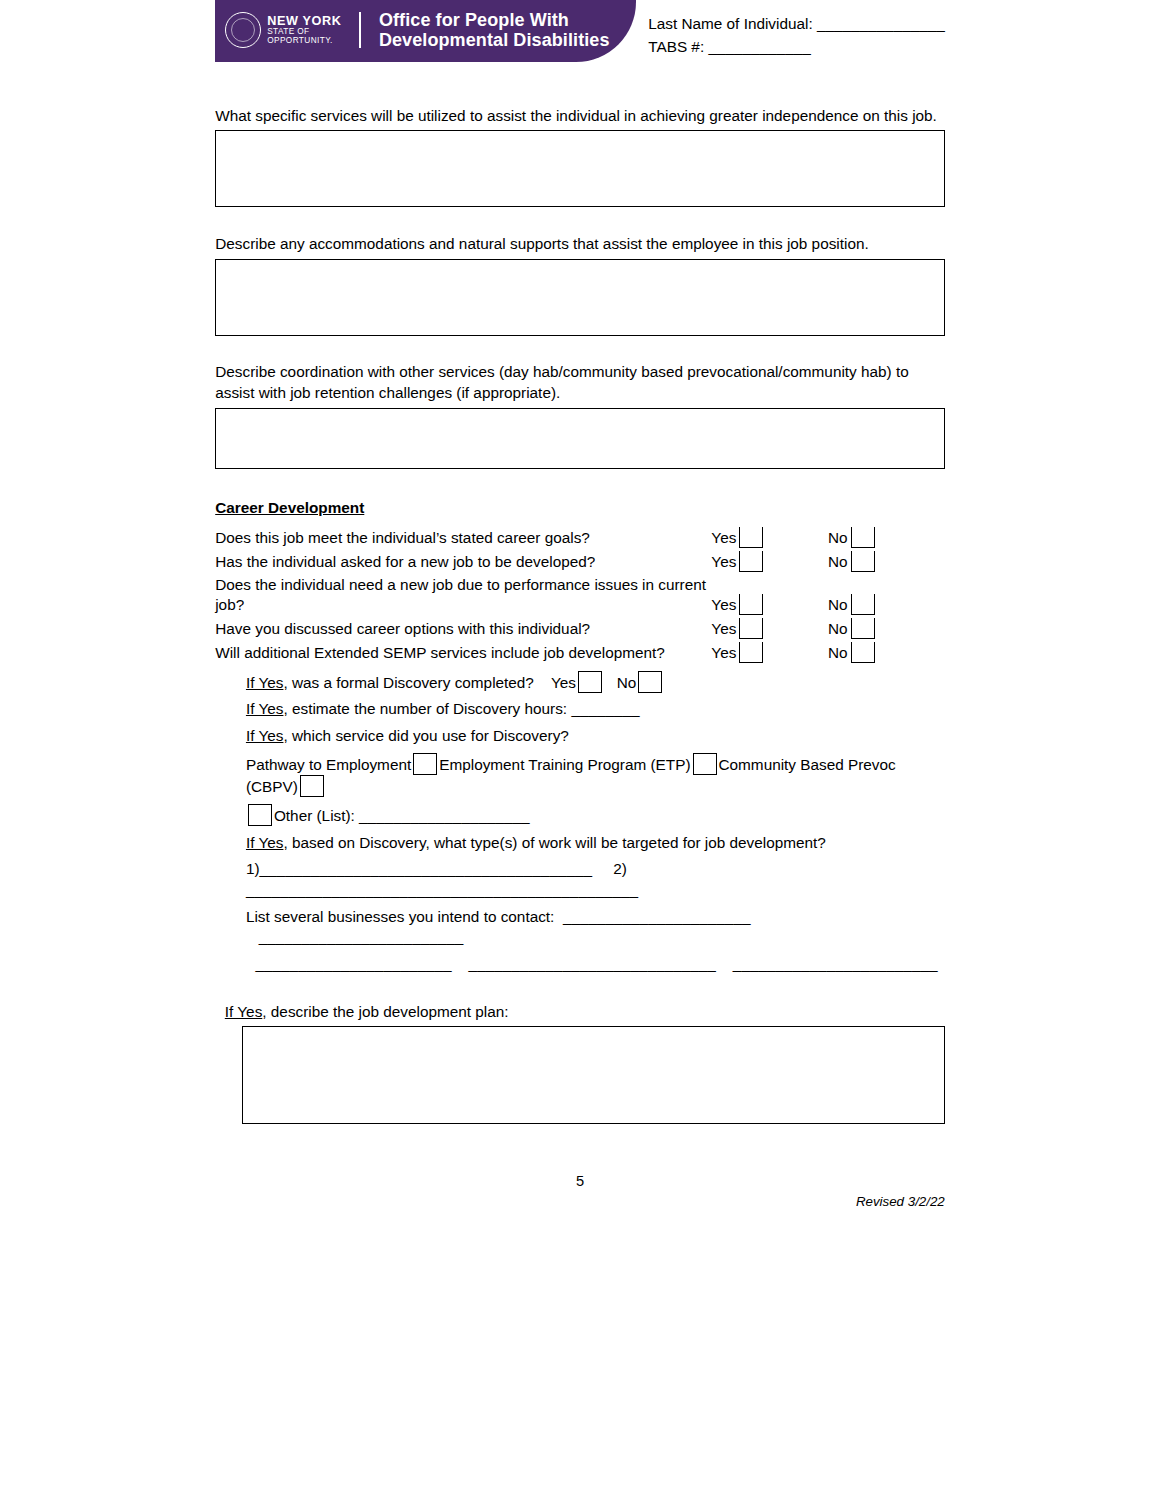NEW YORK STATE OF OPPORTUNITY.
Office for People With
Developmental Disabilities
Last Name of Individual: _______________
TABS #: ____________
What specific services will be utilized to assist the individual in achieving greater independence on this job.
Describe any accommodations and natural supports that assist the employee in this job position.
Describe coordination with other services (day hab/community based prevocational/community hab) to assist with job retention challenges (if appropriate).
Career Development
| Does this job meet the individual’s stated career goals? | Yes | No |
| Has the individual asked for a new job to be developed? | Yes | No |
| Does the individual need a new job due to performance issues in current job? | Yes | No |
| Have you discussed career options with this individual? | Yes | No |
| Will additional Extended SEMP services include job development? | Yes | No |
If Yes, was a formal Discovery completed? Yes No
If Yes, estimate the number of Discovery hours: ________
If Yes, which service did you use for Discovery?
Pathway to Employment Employment Training Program (ETP) Community Based Prevoc (CBPV)
Other (List): ____________________
If Yes, based on Discovery, what type(s) of work will be targeted for job development?
1)_______________________________________ 2) ______________________________________________
List several businesses you intend to contact: ______________________ ________________________
_______________________ _____________________________ ________________________
If Yes, describe the job development plan:
5
Revised 3/2/22